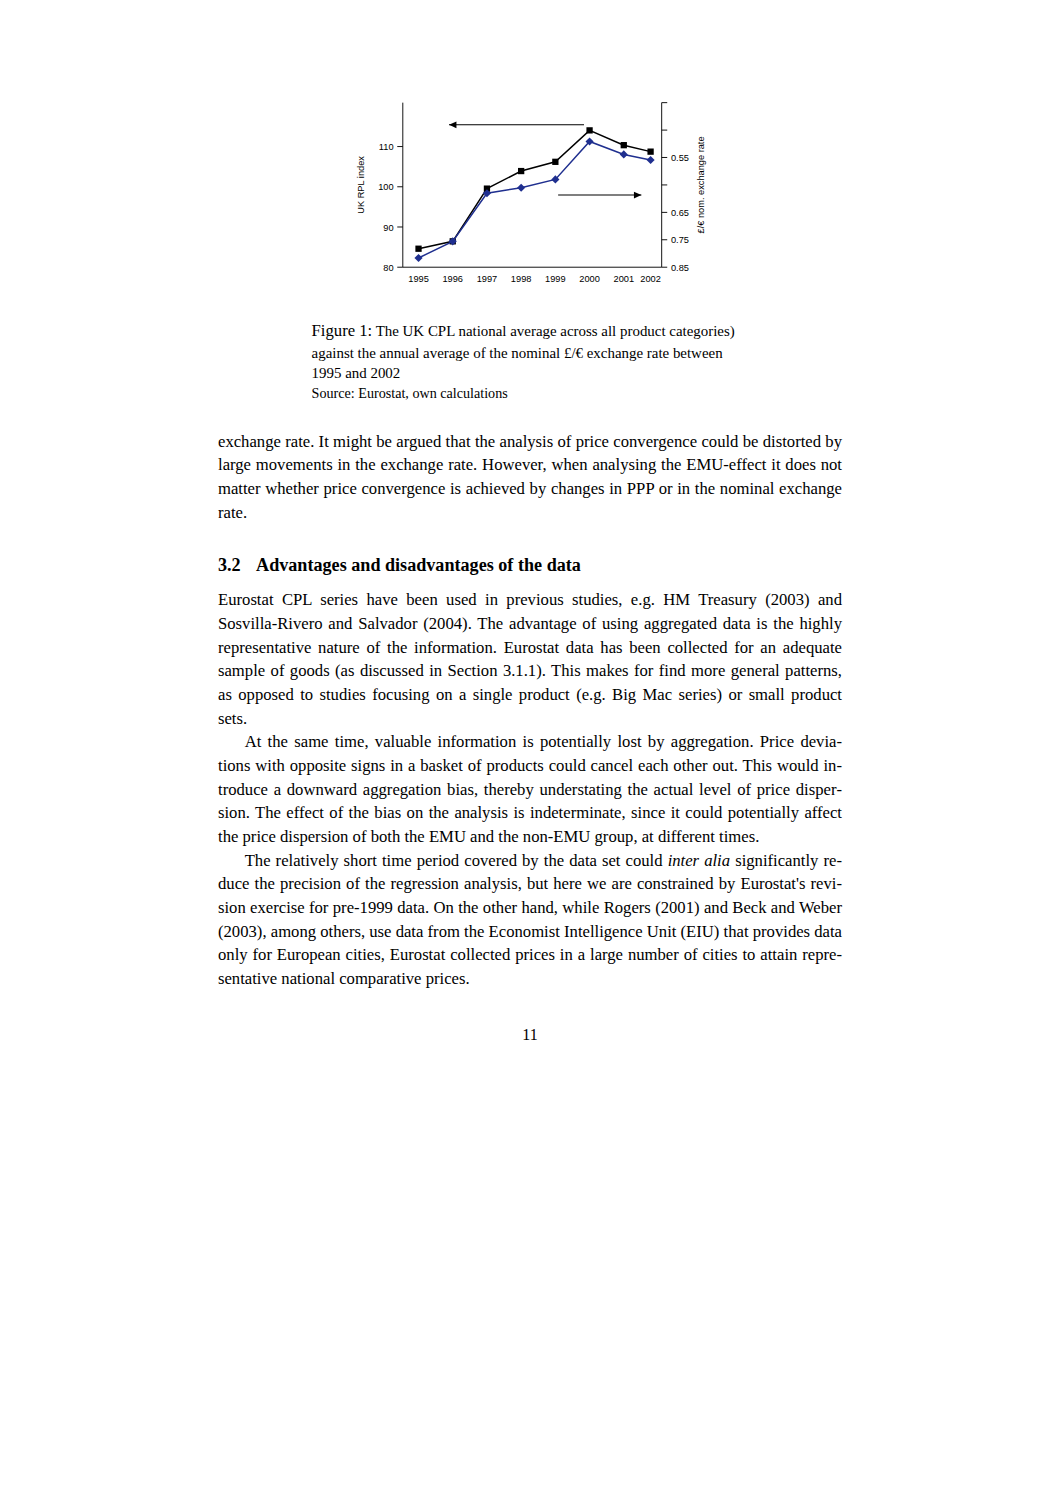80 90 100 110 0.85 0.75 0.65 0.55 UK RPL index £/€ nom. exchange rate 1995 1996 1997 1998 1999 2000 2001 2002
Figure 1: The UK CPL national average across all product categories) against the annual average of the nominal £/€ exchange rate between 1995 and 2002
Source: Eurostat, own calculations
exchange rate. It might be argued that the analysis of price convergence could be distorted by large movements in the exchange rate. However, when analysing the EMU-effect it does not matter whether price convergence is achieved by changes in PPP or in the nominal exchange rate.
3.2 Advantages and disadvantages of the data
Eurostat CPL series have been used in previous studies, e.g. HM Treasury (2003) and Sosvilla-Rivero and Salvador (2004). The advantage of using aggregated data is the highly representative nature of the information. Eurostat data has been collected for an adequate sample of goods (as discussed in Section 3.1.1). This makes for find more general patterns, as opposed to studies focusing on a single product (e.g. Big Mac series) or small product sets.
At the same time, valuable information is potentially lost by aggregation. Price deviations with opposite signs in a basket of products could cancel each other out. This would introduce a downward aggregation bias, thereby understating the actual level of price dispersion. The effect of the bias on the analysis is indeterminate, since it could potentially affect the price dispersion of both the EMU and the non-EMU group, at different times.
The relatively short time period covered by the data set could inter alia significantly reduce the precision of the regression analysis, but here we are constrained by Eurostat's revision exercise for pre-1999 data. On the other hand, while Rogers (2001) and Beck and Weber (2003), among others, use data from the Economist Intelligence Unit (EIU) that provides data only for European cities, Eurostat collected prices in a large number of cities to attain representative national comparative prices.
11